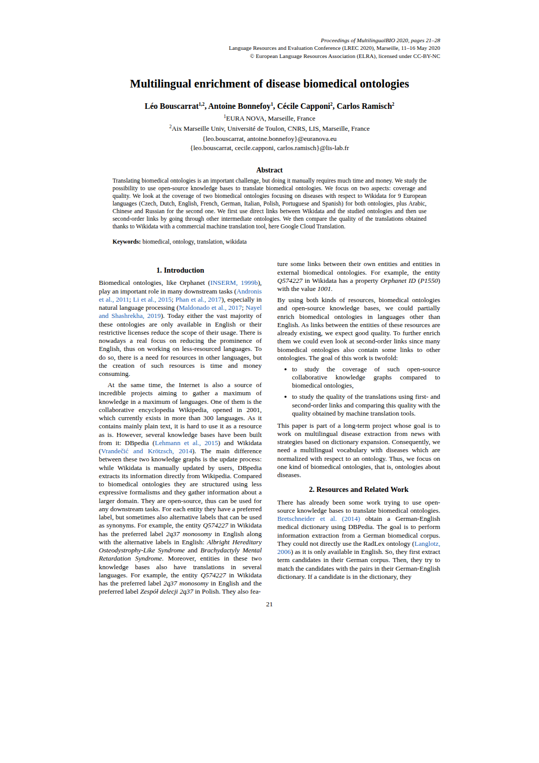Proceedings of MultilingualBIO 2020, pages 21–28
Language Resources and Evaluation Conference (LREC 2020), Marseille, 11–16 May 2020
© European Language Resources Association (ELRA), licensed under CC-BY-NC
Multilingual enrichment of disease biomedical ontologies
Léo Bouscarrat1,2, Antoine Bonnefoy1, Cécile Capponi2, Carlos Ramisch2
1EURA NOVA, Marseille, France
2Aix Marseille Univ, Université de Toulon, CNRS, LIS, Marseille, France
{leo.bouscarrat, antoine.bonnefoy}@euranova.eu
{leo.bouscarrat, cecile.capponi, carlos.ramisch}@lis-lab.fr
Abstract
Translating biomedical ontologies is an important challenge, but doing it manually requires much time and money. We study the possibility to use open-source knowledge bases to translate biomedical ontologies. We focus on two aspects: coverage and quality. We look at the coverage of two biomedical ontologies focusing on diseases with respect to Wikidata for 9 European languages (Czech, Dutch, English, French, German, Italian, Polish, Portuguese and Spanish) for both ontologies, plus Arabic, Chinese and Russian for the second one. We first use direct links between Wikidata and the studied ontologies and then use second-order links by going through other intermediate ontologies. We then compare the quality of the translations obtained thanks to Wikidata with a commercial machine translation tool, here Google Cloud Translation.
Keywords: biomedical, ontology, translation, wikidata
1. Introduction
Biomedical ontologies, like Orphanet (INSERM, 1999b), play an important role in many downstream tasks (Andronis et al., 2011; Li et al., 2015; Phan et al., 2017), especially in natural language processing (Maldonado et al., 2017; Nayel and Shashrekha, 2019). Today either the vast majority of these ontologies are only available in English or their restrictive licenses reduce the scope of their usage. There is nowadays a real focus on reducing the prominence of English, thus on working on less-resourced languages. To do so, there is a need for resources in other languages, but the creation of such resources is time and money consuming.
At the same time, the Internet is also a source of incredible projects aiming to gather a maximum of knowledge in a maximum of languages. One of them is the collaborative encyclopedia Wikipedia, opened in 2001, which currently exists in more than 300 languages. As it contains mainly plain text, it is hard to use it as a resource as is. However, several knowledge bases have been built from it: DBpedia (Lehmann et al., 2015) and Wikidata (Vrandečić and Krötzsch, 2014). The main difference between these two knowledge graphs is the update process: while Wikidata is manually updated by users, DBpedia extracts its information directly from Wikipedia. Compared to biomedical ontologies they are structured using less expressive formalisms and they gather information about a larger domain. They are open-source, thus can be used for any downstream tasks. For each entity they have a preferred label, but sometimes also alternative labels that can be used as synonyms. For example, the entity Q574227 in Wikidata has the preferred label 2q37 monosomy in English along with the alternative labels in English: Albright Hereditary Osteodystrophy-Like Syndrome and Brachydactyly Mental Retardation Syndrome. Moreover, entities in these two knowledge bases also have translations in several languages. For example, the entity Q574227 in Wikidata has the preferred label 2q37 monosomy in English and the preferred label Zespół delecji 2q37 in Polish. They also fea-
ture some links between their own entities and entities in external biomedical ontologies. For example, the entity Q574227 in Wikidata has a property Orphanet ID (P1550) with the value 1001.
By using both kinds of resources, biomedical ontologies and open-source knowledge bases, we could partially enrich biomedical ontologies in languages other than English. As links between the entities of these resources are already existing, we expect good quality. To further enrich them we could even look at second-order links since many biomedical ontologies also contain some links to other ontologies. The goal of this work is twofold:
to study the coverage of such open-source collaborative knowledge graphs compared to biomedical ontologies,
to study the quality of the translations using first- and second-order links and comparing this quality with the quality obtained by machine translation tools.
This paper is part of a long-term project whose goal is to work on multilingual disease extraction from news with strategies based on dictionary expansion. Consequently, we need a multilingual vocabulary with diseases which are normalized with respect to an ontology. Thus, we focus on one kind of biomedical ontologies, that is, ontologies about diseases.
2. Resources and Related Work
There has already been some work trying to use open-source knowledge bases to translate biomedical ontologies. Bretschneider et al. (2014) obtain a German-English medical dictionary using DBPedia. The goal is to perform information extraction from a German biomedical corpus. They could not directly use the RadLex ontology (Langlotz, 2006) as it is only available in English. So, they first extract term candidates in their German corpus. Then, they try to match the candidates with the pairs in their German-English dictionary. If a candidate is in the dictionary, they
21